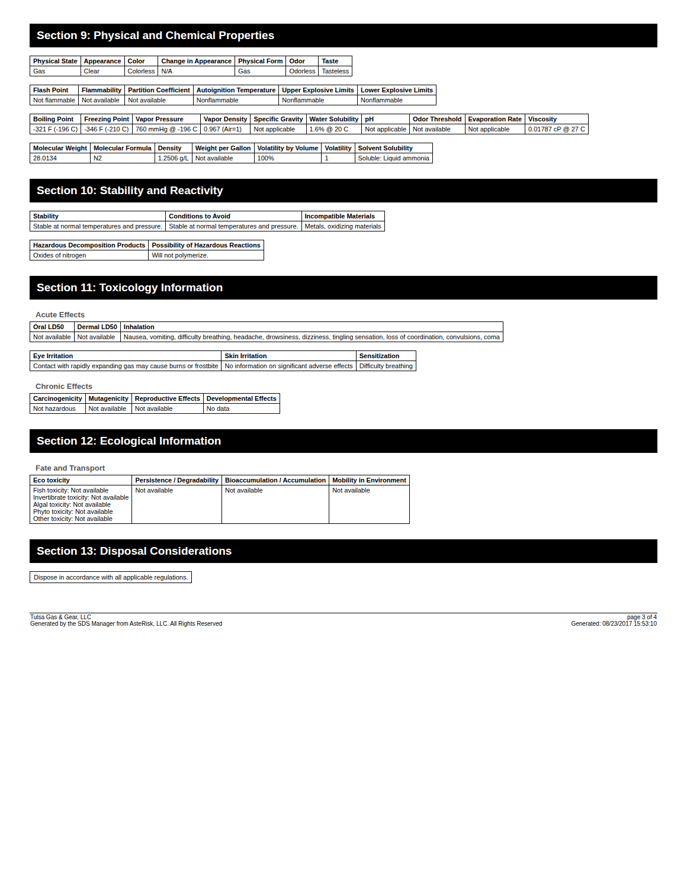Section 9: Physical and Chemical Properties
| Physical State | Appearance | Color | Change in Appearance | Physical Form | Odor | Taste |
| --- | --- | --- | --- | --- | --- | --- |
| Gas | Clear | Colorless | N/A | Gas | Odorless | Tasteless |
| Flash Point | Flammability | Partition Coefficient | Autoignition Temperature | Upper Explosive Limits | Lower Explosive Limits |
| --- | --- | --- | --- | --- | --- |
| Not flammable | Not available | Not available | Nonflammable | Nonflammable | Nonflammable |
| Boiling Point | Freezing Point | Vapor Pressure | Vapor Density | Specific Gravity | Water Solubility | pH | Odor Threshold | Evaporation Rate | Viscosity |
| --- | --- | --- | --- | --- | --- | --- | --- | --- | --- |
| -321 F (-196 C) | -346 F (-210 C) | 760 mmHg @ -196 C | 0.967 (Air=1) | Not applicable | 1.6% @ 20 C | Not applicable | Not available | Not applicable | 0.01787 cP @ 27 C |
| Molecular Weight | Molecular Formula | Density | Weight per Gallon | Volatility by Volume | Volatility | Solvent Solubility |
| --- | --- | --- | --- | --- | --- | --- |
| 28.0134 | N2 | 1.2506 g/L | Not available | 100% | 1 | Soluble: Liquid ammonia |
Section 10: Stability and Reactivity
| Stability | Conditions to Avoid | Incompatible Materials |
| --- | --- | --- |
| Stable at normal temperatures and pressure. | Stable at normal temperatures and pressure. | Metals, oxidizing materials |
| Hazardous Decomposition Products | Possibility of Hazardous Reactions |
| --- | --- |
| Oxides of nitrogen | Will not polymerize. |
Section 11: Toxicology Information
Acute Effects
| Oral LD50 | Dermal LD50 | Inhalation |
| --- | --- | --- |
| Not available | Not available | Nausea, vomiting, difficulty breathing, headache, drowsiness, dizziness, tingling sensation, loss of coordination, convulsions, coma |
| Eye Irritation | Skin Irritation | Sensitization |
| --- | --- | --- |
| Contact with rapidly expanding gas may cause burns or frostbite | No information on significant adverse effects | Difficulty breathing |
Chronic Effects
| Carcinogenicity | Mutagenicity | Reproductive Effects | Developmental Effects |
| --- | --- | --- | --- |
| Not hazardous | Not available | Not available | No data |
Section 12: Ecological Information
Fate and Transport
| Eco toxicity | Persistence / Degradability | Bioaccumulation / Accumulation | Mobility in Environment |
| --- | --- | --- | --- |
| Fish toxicity: Not available Invertibrate toxicity: Not available Algal toxicity: Not available Phyto toxicity: Not available Other toxicity: Not available | Not available | Not available | Not available |
Section 13: Disposal Considerations
Dispose in accordance with all applicable regulations.
| Tulsa Gas & Gear, LLC Generated by the SDS Manager from AsteRisk, LLC. All Rights Reserved | page 3 of 4 Generated: 08/23/2017 15:53:10 |